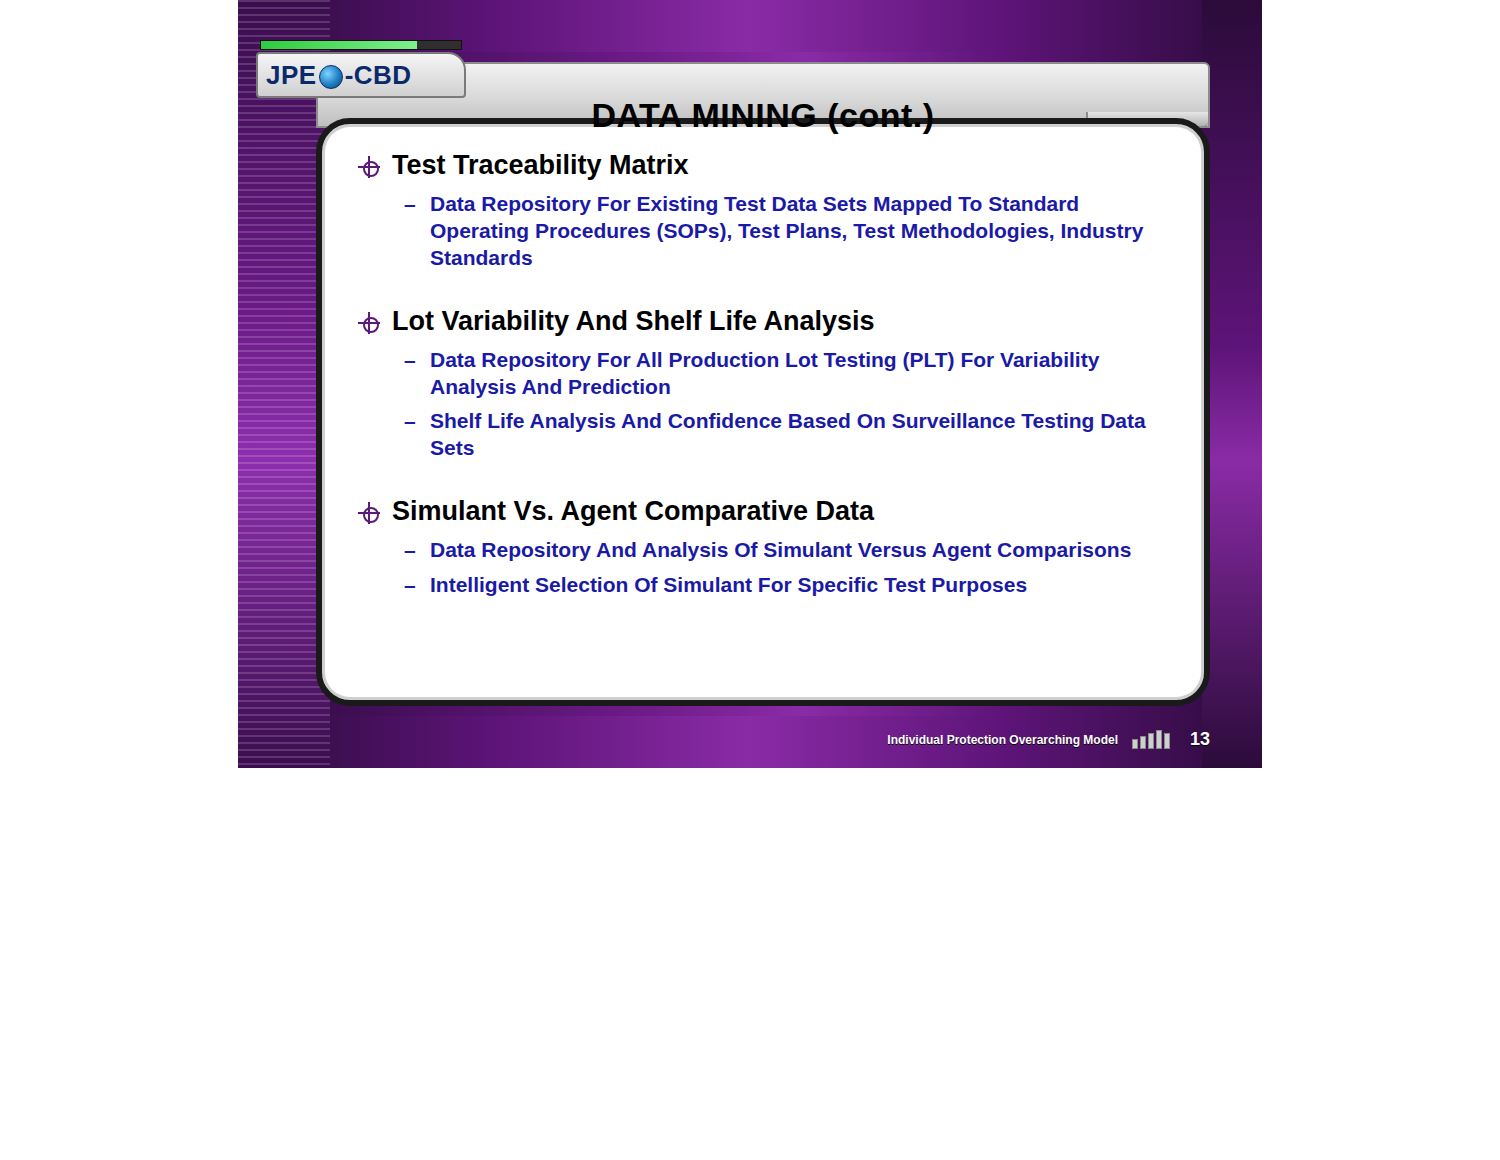JPE -CBD
DATA MINING (cont.)
Test Traceability Matrix
Data Repository For Existing Test Data Sets Mapped To Standard Operating Procedures (SOPs), Test Plans, Test Methodologies, Industry Standards
Lot Variability And Shelf Life Analysis
Data Repository For All Production Lot Testing (PLT) For Variability Analysis And Prediction
Shelf Life Analysis And Confidence Based On Surveillance Testing Data Sets
Simulant Vs. Agent Comparative Data
Data Repository And Analysis Of Simulant Versus Agent Comparisons
Intelligent Selection Of Simulant For Specific Test Purposes
Individual Protection Overarching Model
13